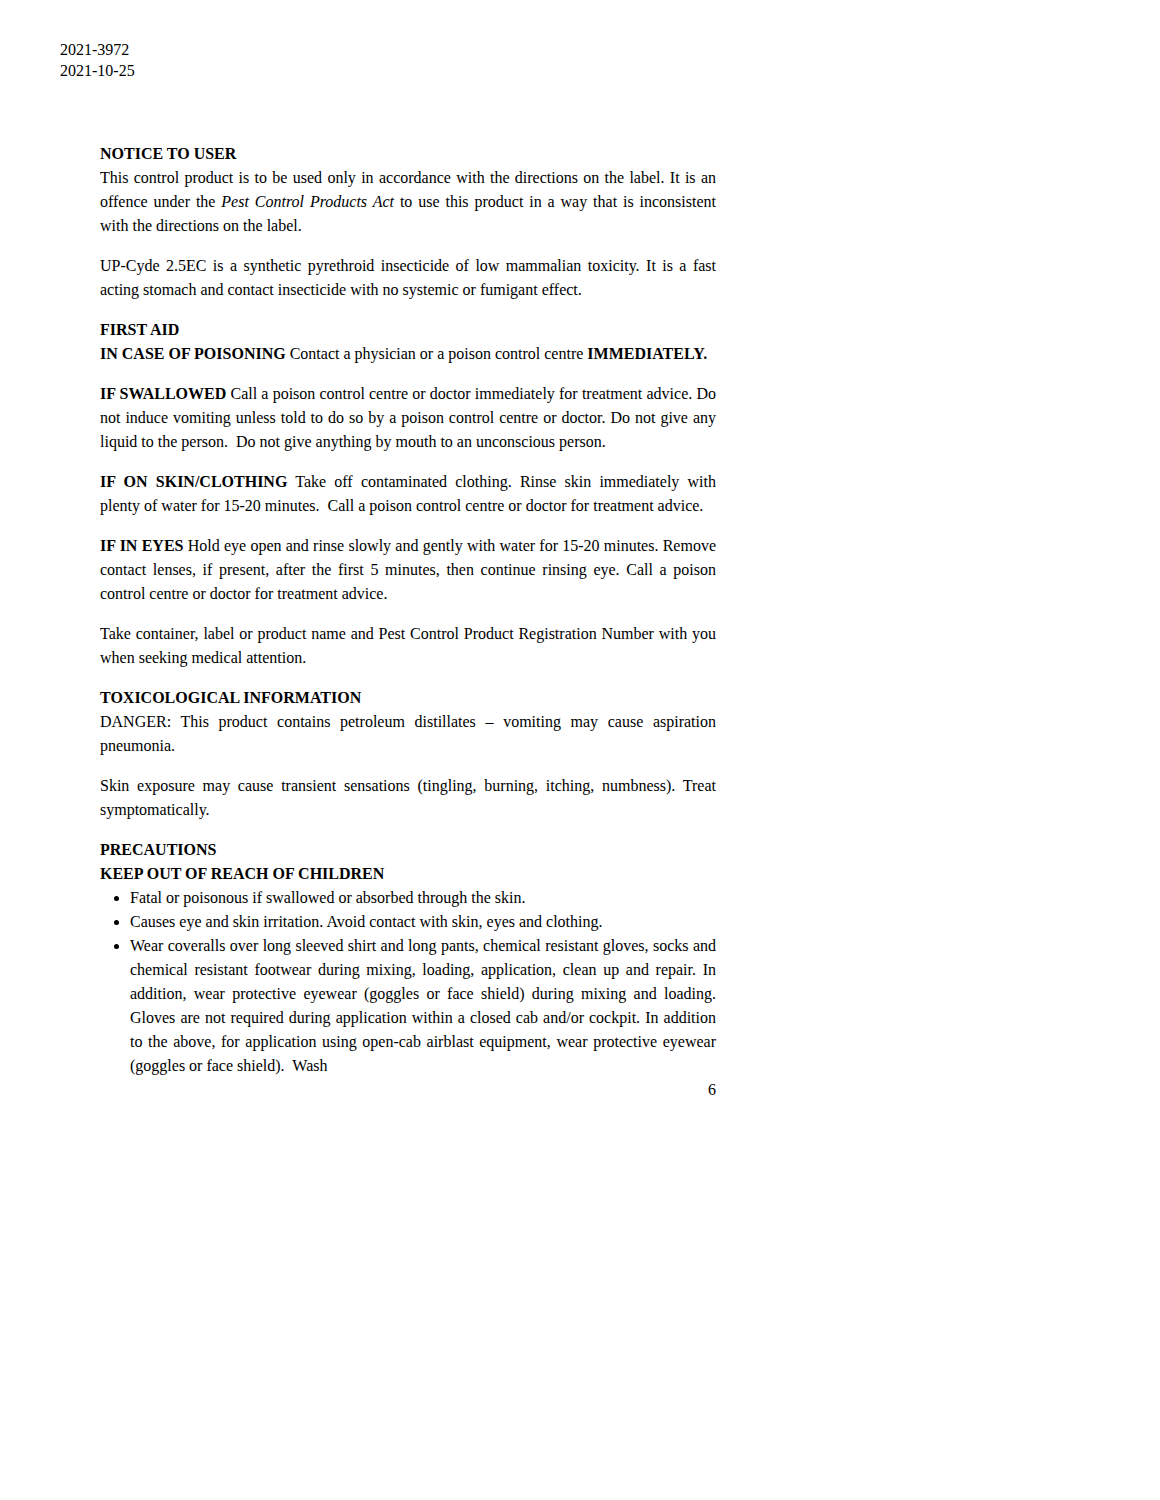2021-3972
2021-10-25
NOTICE TO USER
This control product is to be used only in accordance with the directions on the label. It is an offence under the Pest Control Products Act to use this product in a way that is inconsistent with the directions on the label.
UP-Cyde 2.5EC is a synthetic pyrethroid insecticide of low mammalian toxicity. It is a fast acting stomach and contact insecticide with no systemic or fumigant effect.
FIRST AID
IN CASE OF POISONING Contact a physician or a poison control centre IMMEDIATELY.
IF SWALLOWED Call a poison control centre or doctor immediately for treatment advice. Do not induce vomiting unless told to do so by a poison control centre or doctor. Do not give any liquid to the person. Do not give anything by mouth to an unconscious person.
IF ON SKIN/CLOTHING Take off contaminated clothing. Rinse skin immediately with plenty of water for 15-20 minutes. Call a poison control centre or doctor for treatment advice.
IF IN EYES Hold eye open and rinse slowly and gently with water for 15-20 minutes. Remove contact lenses, if present, after the first 5 minutes, then continue rinsing eye. Call a poison control centre or doctor for treatment advice.
Take container, label or product name and Pest Control Product Registration Number with you when seeking medical attention.
TOXICOLOGICAL INFORMATION
DANGER: This product contains petroleum distillates – vomiting may cause aspiration pneumonia.
Skin exposure may cause transient sensations (tingling, burning, itching, numbness). Treat symptomatically.
PRECAUTIONS
KEEP OUT OF REACH OF CHILDREN
Fatal or poisonous if swallowed or absorbed through the skin.
Causes eye and skin irritation. Avoid contact with skin, eyes and clothing.
Wear coveralls over long sleeved shirt and long pants, chemical resistant gloves, socks and chemical resistant footwear during mixing, loading, application, clean up and repair. In addition, wear protective eyewear (goggles or face shield) during mixing and loading. Gloves are not required during application within a closed cab and/or cockpit. In addition to the above, for application using open-cab airblast equipment, wear protective eyewear (goggles or face shield). Wash
6